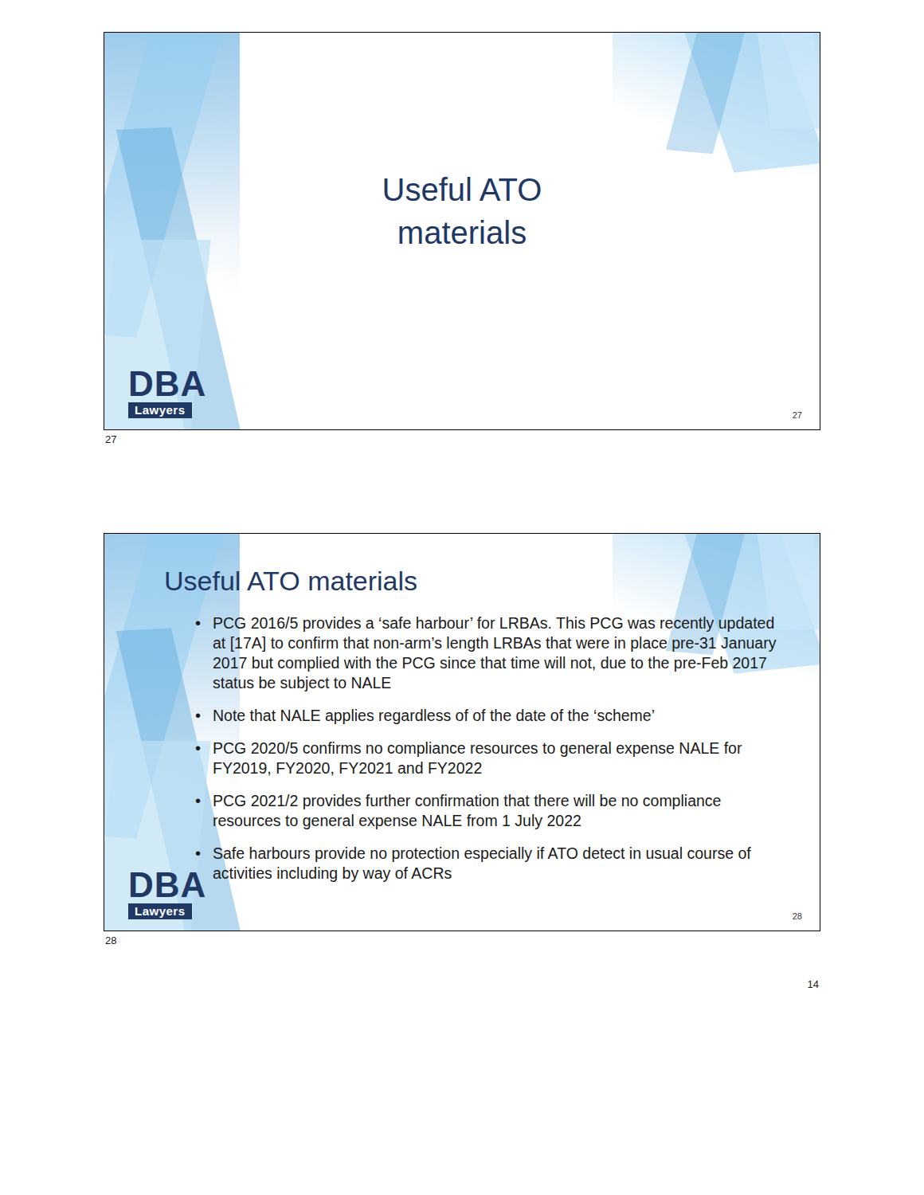Useful ATO
materials
DBA
Lawyers
27
27
Useful ATO materials
PCG 2016/5 provides a ‘safe harbour’ for LRBAs. This PCG was recently updated at [17A] to confirm that non-arm’s length LRBAs that were in place pre-31 January 2017 but complied with the PCG since that time will not, due to the pre-Feb 2017 status be subject to NALE
Note that NALE applies regardless of of the date of the ‘scheme’
PCG 2020/5 confirms no compliance resources to general expense NALE for FY2019, FY2020, FY2021 and FY2022
PCG 2021/2 provides further confirmation that there will be no compliance resources to general expense NALE from 1 July 2022
Safe harbours provide no protection especially if ATO detect in usual course of activities including by way of ACRs
DBA
Lawyers
28
28
14